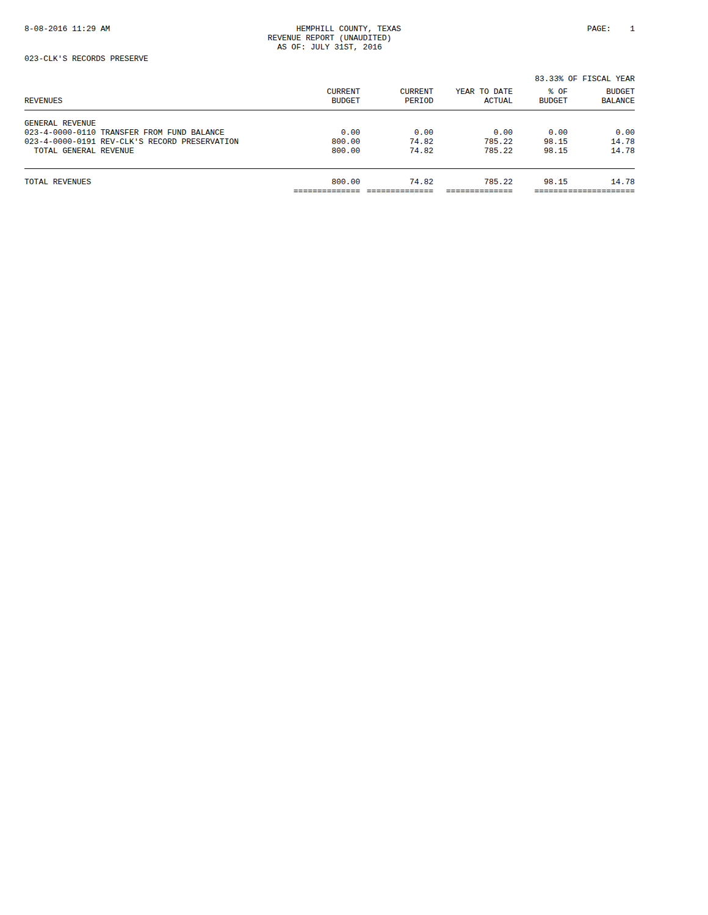8-08-2016 11:29 AM HEMPHILL COUNTY, TEXAS PAGE: 1
REVENUE REPORT (UNAUDITED)
AS OF: JULY 31ST, 2016
023-CLK'S RECORDS PRESERVE
83.33% OF FISCAL YEAR
| | CURRENT | CURRENT | YEAR TO DATE | % OF | BUDGET |
| --- | --- | --- | --- | --- | --- |
| REVENUES | BUDGET | PERIOD | ACTUAL | BUDGET | BALANCE |
| GENERAL REVENUE | | | | | |
| 023-4-0000-0110 TRANSFER FROM FUND BALANCE | 0.00 | 0.00 | 0.00 | 0.00 | 0.00 |
| 023-4-0000-0191 REV-CLK'S RECORD PRESERVATION | 800.00 | 74.82 | 785.22 | 98.15 | 14.78 |
| TOTAL GENERAL REVENUE | 800.00 | 74.82 | 785.22 | 98.15 | 14.78 |
| TOTAL REVENUES | 800.00 | 74.82 | 785.22 | 98.15 | 14.78 |
| | ============== | ============== | ============== | ======= | ============== |